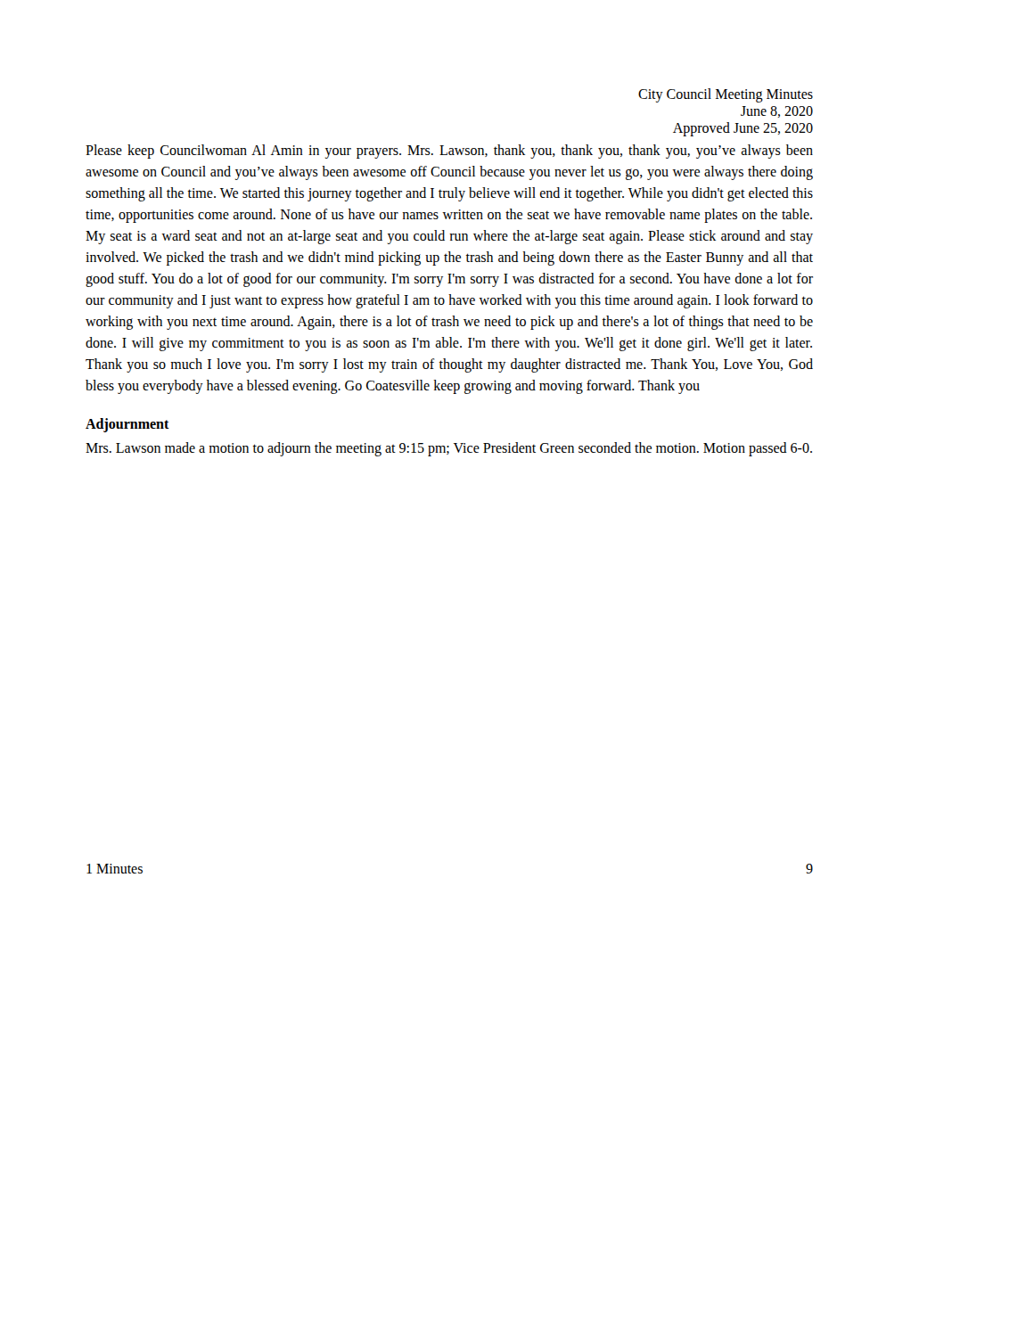City Council Meeting Minutes
June 8, 2020
Approved June 25, 2020
Please keep Councilwoman Al Amin in your prayers. Mrs. Lawson, thank you, thank you, thank you, you’ve always been awesome on Council and you’ve always been awesome off Council because you never let us go, you were always there doing something all the time. We started this journey together and I truly believe will end it together. While you didn't get elected this time, opportunities come around. None of us have our names written on the seat we have removable name plates on the table. My seat is a ward seat and not an at-large seat and you could run where the at-large seat again. Please stick around and stay involved. We picked the trash and we didn't mind picking up the trash and being down there as the Easter Bunny and all that good stuff. You do a lot of good for our community. I'm sorry I'm sorry I was distracted for a second. You have done a lot for our community and I just want to express how grateful I am to have worked with you this time around again. I look forward to working with you next time around. Again, there is a lot of trash we need to pick up and there's a lot of things that need to be done. I will give my commitment to you is as soon as I'm able. I'm there with you. We'll get it done girl. We'll get it later. Thank you so much I love you. I'm sorry I lost my train of thought my daughter distracted me. Thank You, Love You, God bless you everybody have a blessed evening. Go Coatesville keep growing and moving forward. Thank you
Adjournment
Mrs. Lawson made a motion to adjourn the meeting at 9:15 pm; Vice President Green seconded the motion. Motion passed 6-0.
1 Minutes 9